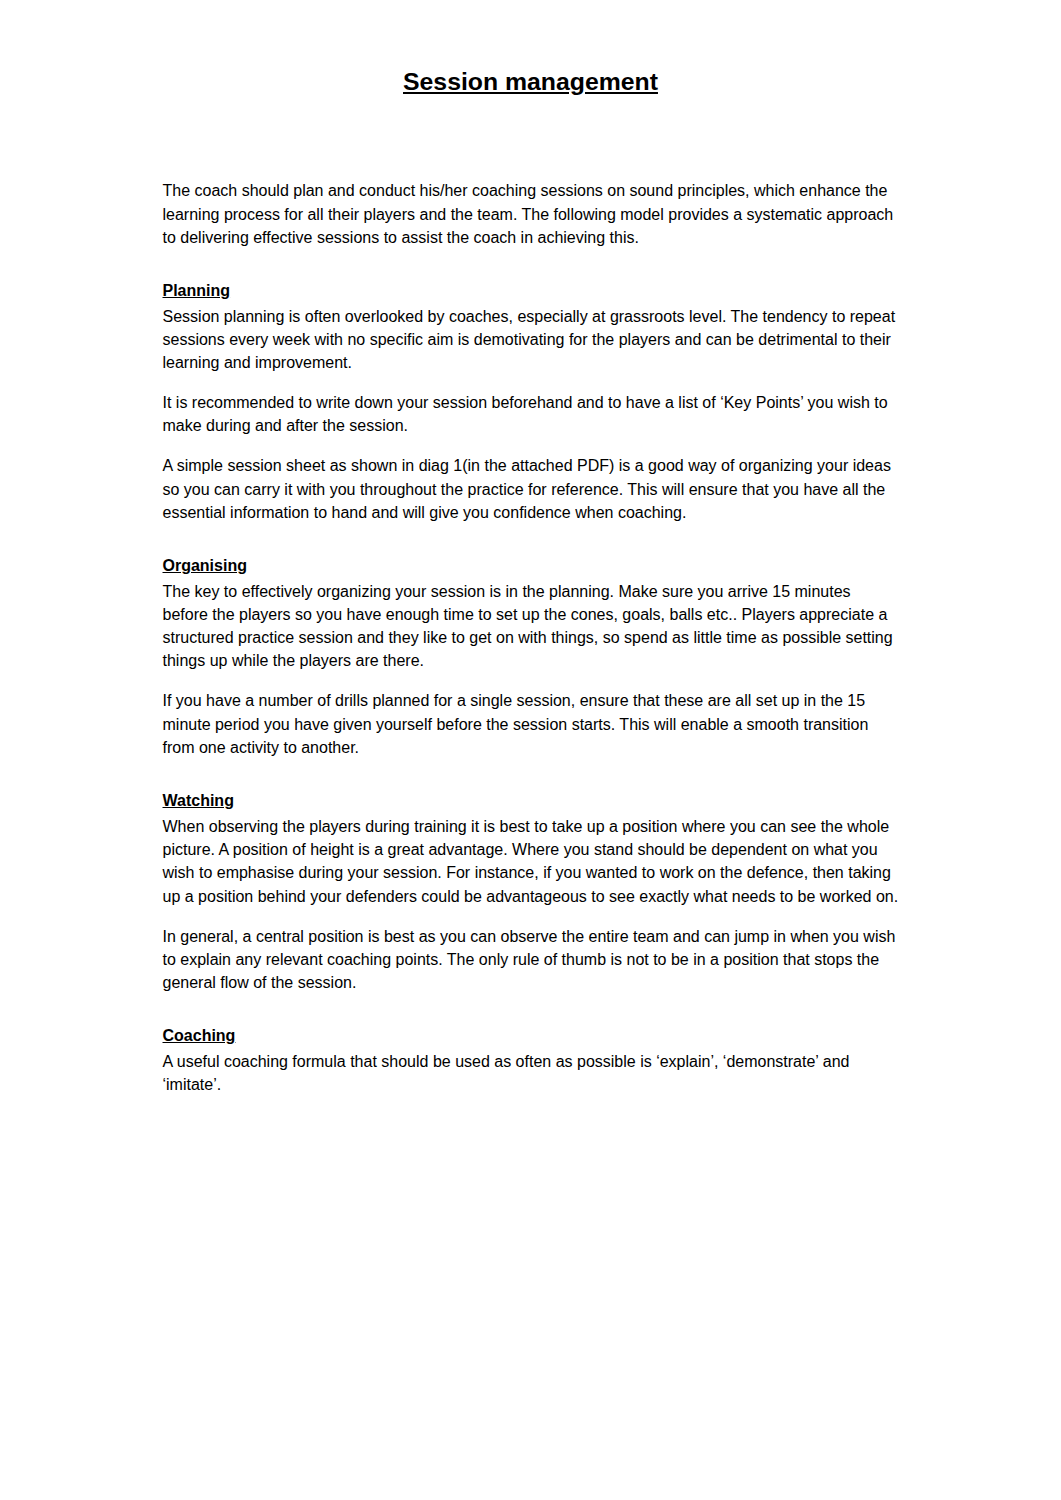Session management
The coach should plan and conduct his/her coaching sessions on sound principles, which enhance the learning process for all their players and the team. The following model provides a systematic approach to delivering effective sessions to assist the coach in achieving this.
Planning
Session planning is often overlooked by coaches, especially at grassroots level. The tendency to repeat sessions every week with no specific aim is demotivating for the players and can be detrimental to their learning and improvement.
It is recommended to write down your session beforehand and to have a list of ‘Key Points’ you wish to make during and after the session.
A simple session sheet as shown in diag 1(in the attached PDF) is a good way of organizing your ideas so you can carry it with you throughout the practice for reference. This will ensure that you have all the essential information to hand and will give you confidence when coaching.
Organising
The key to effectively organizing your session is in the planning. Make sure you arrive 15 minutes before the players so you have enough time to set up the cones, goals, balls etc.. Players appreciate a structured practice session and they like to get on with things, so spend as little time as possible setting things up while the players are there.
If you have a number of drills planned for a single session, ensure that these are all set up in the 15 minute period you have given yourself before the session starts. This will enable a smooth transition from one activity to another.
Watching
When observing the players during training it is best to take up a position where you can see the whole picture. A position of height is a great advantage. Where you stand should be dependent on what you wish to emphasise during your session. For instance, if you wanted to work on the defence, then taking up a position behind your defenders could be advantageous to see exactly what needs to be worked on.
In general, a central position is best as you can observe the entire team and can jump in when you wish to explain any relevant coaching points. The only rule of thumb is not to be in a position that stops the general flow of the session.
Coaching
A useful coaching formula that should be used as often as possible is ‘explain’, ‘demonstrate’ and ‘imitate’.